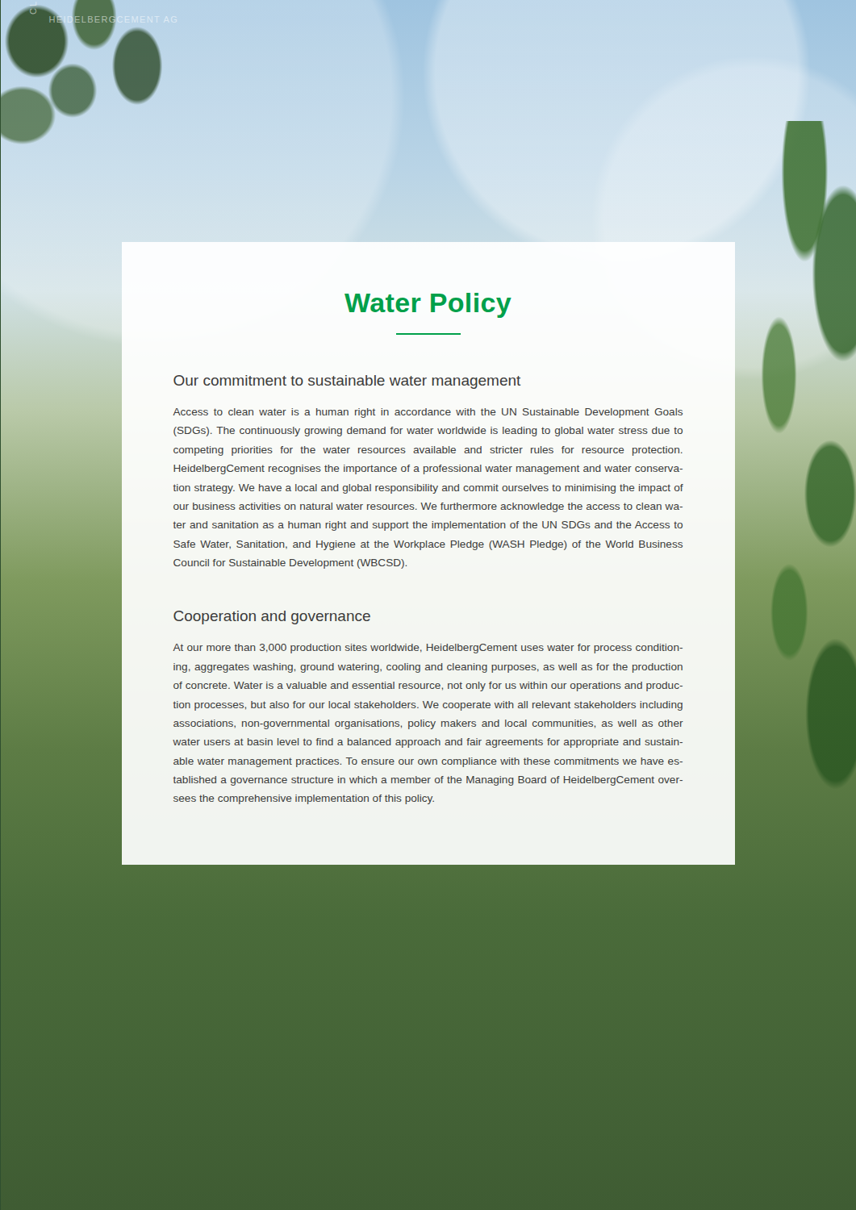CLIMATE POLICY
HEIDELBERGCEMENT AG
Water Policy
Our commitment to sustainable water management
Access to clean water is a human right in accordance with the UN Sustainable Development Goals (SDGs). The continuously growing demand for water worldwide is leading to global water stress due to competing priorities for the water resources available and stricter rules for resource protection. HeidelbergCement recognises the importance of a professional water management and water conservation strategy. We have a local and global responsibility and commit ourselves to minimising the impact of our business activities on natural water resources. We furthermore acknowledge the access to clean water and sanitation as a human right and support the implementation of the UN SDGs and the Access to Safe Water, Sanitation, and Hygiene at the Workplace Pledge (WASH Pledge) of the World Business Council for Sustainable Development (WBCSD).
Cooperation and governance
At our more than 3,000 production sites worldwide, HeidelbergCement uses water for process conditioning, aggregates washing, ground watering, cooling and cleaning purposes, as well as for the production of concrete. Water is a valuable and essential resource, not only for us within our operations and production processes, but also for our local stakeholders. We cooperate with all relevant stakeholders including associations, non-governmental organisations, policy makers and local communities, as well as other water users at basin level to find a balanced approach and fair agreements for appropriate and sustainable water management practices. To ensure our own compliance with these commitments we have established a governance structure in which a member of the Managing Board of HeidelbergCement oversees the comprehensive implementation of this policy.